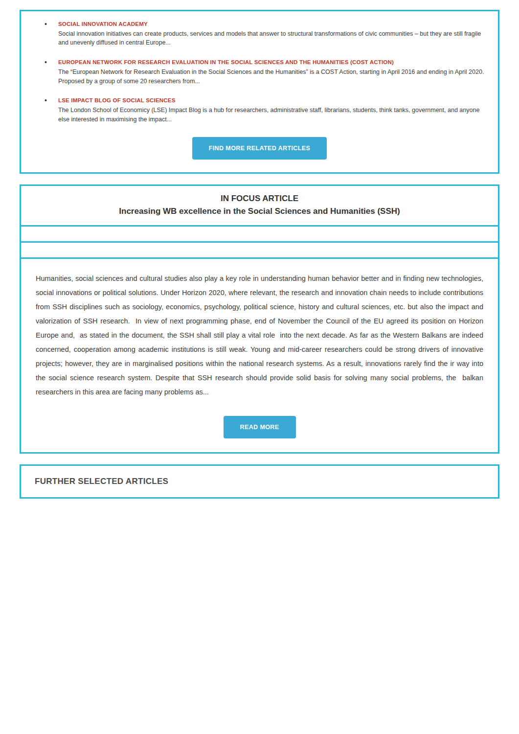Social Innovation Academy
Social innovation initiatives can create products, services and models that answer to structural transformations of civic communities – but they are still fragile and unevenly diffused in central Europe...
European Network for Research Evaluation in the Social Sciences and the Humanities (COST Action)
The “European Network for Research Evaluation in the Social Sciences and the Humanities” is a COST Action, starting in April 2016 and ending in April 2020. Proposed by a group of some 20 researchers from...
LSE Impact Blog of Social Sciences
The London School of Economicy (LSE) Impact Blog is a hub for researchers, administrative staff, librarians, students, think tanks, government, and anyone else interested in maximising the impact...
Find more related articles
IN FOCUS ARTICLE
Increasing WB excellence in the Social Sciences and Humanities (SSH)
Humanities, social sciences and cultural studies also play a key role in understanding human behavior better and in finding new technologies, social innovations or political solutions. Under Horizon 2020, where relevant, the research and innovation chain needs to include contributions from SSH disciplines such as sociology, economics, psychology, political science, history and cultural sciences, etc. but also the impact and valorization of SSH research. In view of next programming phase, end of November the Council of the EU agreed its position on Horizon Europe and, as stated in the document, the SSH shall still play a vital role into the next decade. As far as the Western Balkans are indeed concerned, cooperation among academic institutions is still weak. Young and mid-career researchers could be strong drivers of innovative projects; however, they are in marginalised positions within the national research systems. As a result, innovations rarely find the ir way into the social science research system. Despite that SSH research should provide solid basis for solving many social problems, the balkan researchers in this area are facing many problems as...
Read more
FURTHER SELECTED ARTICLES